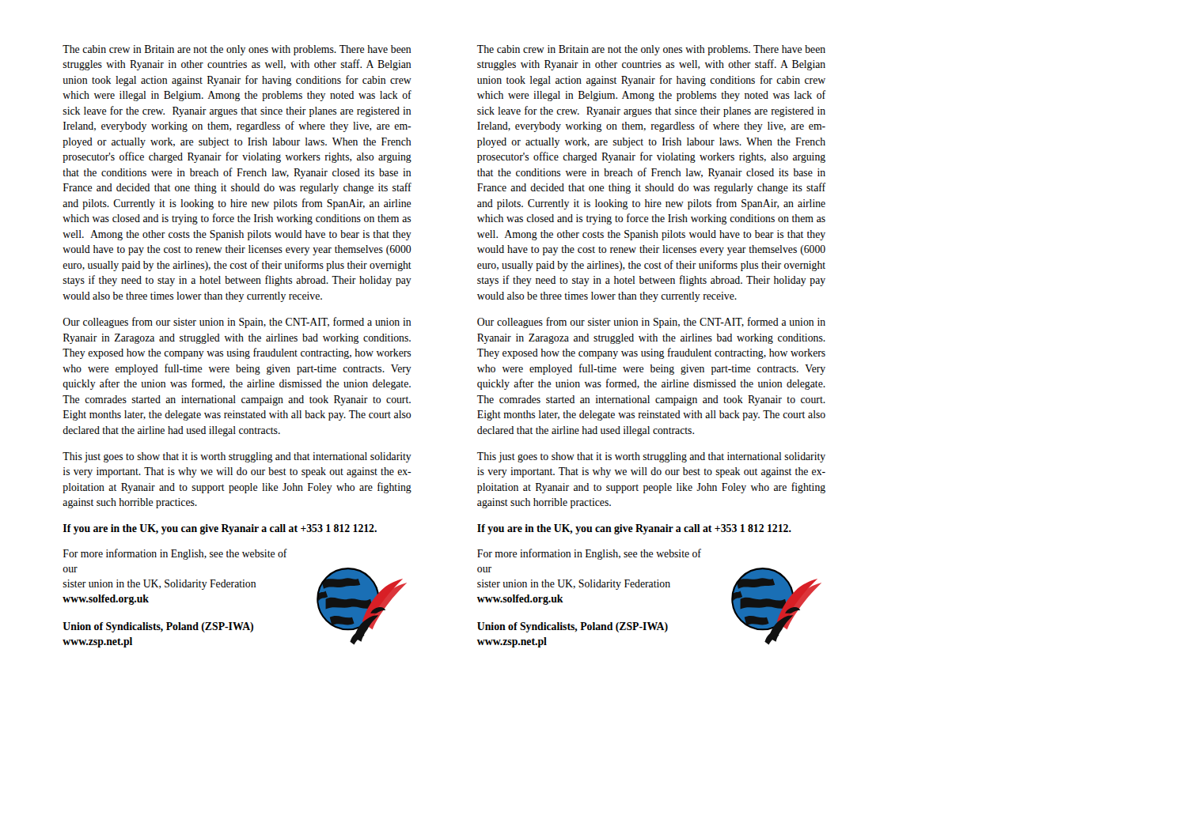The cabin crew in Britain are not the only ones with problems. There have been struggles with Ryanair in other countries as well, with other staff. A Belgian union took legal action against Ryanair for having conditions for cabin crew which were illegal in Belgium. Among the problems they noted was lack of sick leave for the crew. Ryanair argues that since their planes are registered in Ireland, everybody working on them, regardless of where they live, are employed or actually work, are subject to Irish labour laws. When the French prosecutor's office charged Ryanair for violating workers rights, also arguing that the conditions were in breach of French law, Ryanair closed its base in France and decided that one thing it should do was regularly change its staff and pilots. Currently it is looking to hire new pilots from SpanAir, an airline which was closed and is trying to force the Irish working conditions on them as well. Among the other costs the Spanish pilots would have to bear is that they would have to pay the cost to renew their licenses every year themselves (6000 euro, usually paid by the airlines), the cost of their uniforms plus their overnight stays if they need to stay in a hotel between flights abroad. Their holiday pay would also be three times lower than they currently receive.
Our colleagues from our sister union in Spain, the CNT-AIT, formed a union in Ryanair in Zaragoza and struggled with the airlines bad working conditions. They exposed how the company was using fraudulent contracting, how workers who were employed full-time were being given part-time contracts. Very quickly after the union was formed, the airline dismissed the union delegate. The comrades started an international campaign and took Ryanair to court. Eight months later, the delegate was reinstated with all back pay. The court also declared that the airline had used illegal contracts.
This just goes to show that it is worth struggling and that international solidarity is very important. That is why we will do our best to speak out against the exploitation at Ryanair and to support people like John Foley who are fighting against such horrible practices.
If you are in the UK, you can give Ryanair a call at +353 1 812 1212.
For more information in English, see the website of our
sister union in the UK, Solidarity Federation
www.solfed.org.uk
Union of Syndicalists, Poland (ZSP-IWA)
www.zsp.net.pl
The cabin crew in Britain are not the only ones with problems. There have been struggles with Ryanair in other countries as well, with other staff. A Belgian union took legal action against Ryanair for having conditions for cabin crew which were illegal in Belgium. Among the problems they noted was lack of sick leave for the crew. Ryanair argues that since their planes are registered in Ireland, everybody working on them, regardless of where they live, are employed or actually work, are subject to Irish labour laws. When the French prosecutor's office charged Ryanair for violating workers rights, also arguing that the conditions were in breach of French law, Ryanair closed its base in France and decided that one thing it should do was regularly change its staff and pilots. Currently it is looking to hire new pilots from SpanAir, an airline which was closed and is trying to force the Irish working conditions on them as well. Among the other costs the Spanish pilots would have to bear is that they would have to pay the cost to renew their licenses every year themselves (6000 euro, usually paid by the airlines), the cost of their uniforms plus their overnight stays if they need to stay in a hotel between flights abroad. Their holiday pay would also be three times lower than they currently receive.
Our colleagues from our sister union in Spain, the CNT-AIT, formed a union in Ryanair in Zaragoza and struggled with the airlines bad working conditions. They exposed how the company was using fraudulent contracting, how workers who were employed full-time were being given part-time contracts. Very quickly after the union was formed, the airline dismissed the union delegate. The comrades started an international campaign and took Ryanair to court. Eight months later, the delegate was reinstated with all back pay. The court also declared that the airline had used illegal contracts.
This just goes to show that it is worth struggling and that international solidarity is very important. That is why we will do our best to speak out against the exploitation at Ryanair and to support people like John Foley who are fighting against such horrible practices.
If you are in the UK, you can give Ryanair a call at +353 1 812 1212.
For more information in English, see the website of our
sister union in the UK, Solidarity Federation
www.solfed.org.uk
Union of Syndicalists, Poland (ZSP-IWA)
www.zsp.net.pl